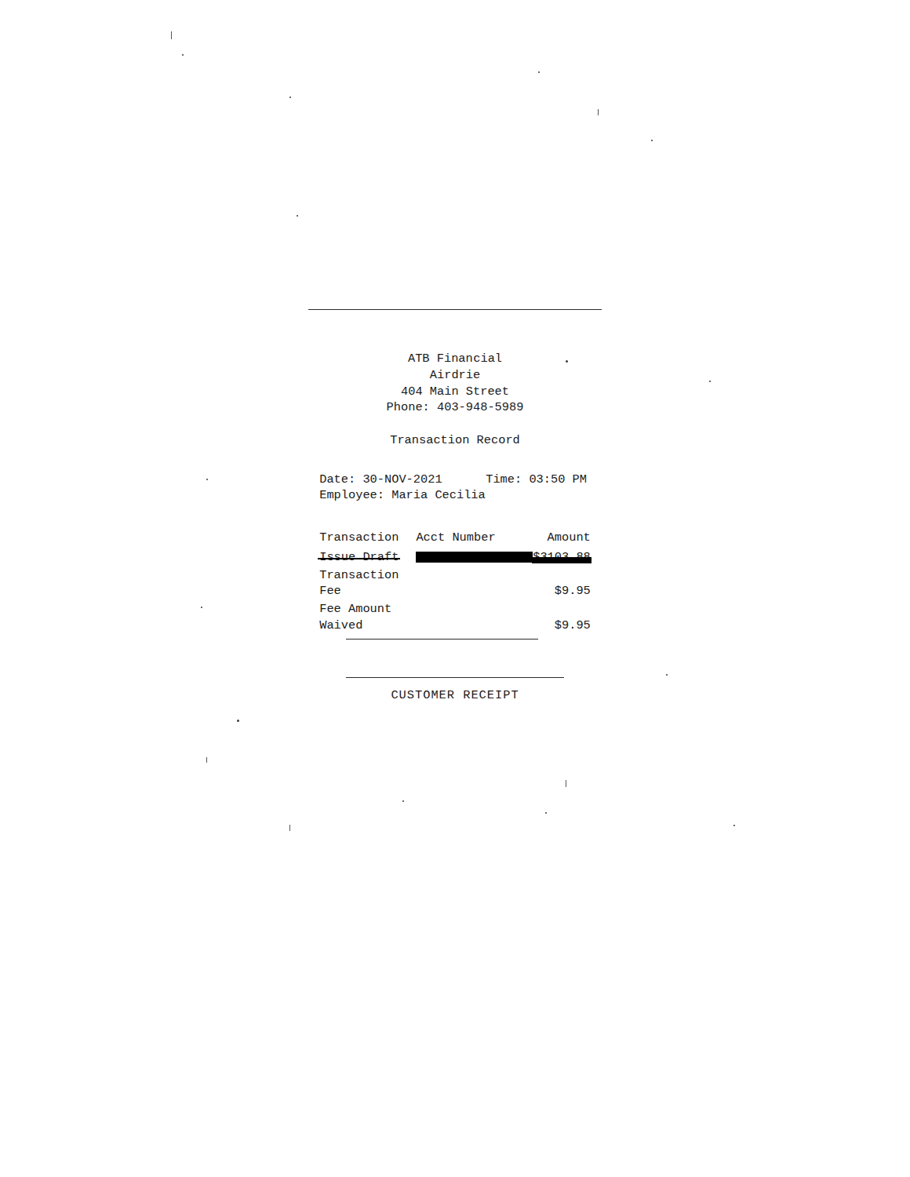ATB Financial
Airdrie
404 Main Street
Phone: 403-948-5989
Transaction Record
Date: 30-NOV-2021 Time: 03:50 PM
Employee: Maria Cecilia
| Transaction | Acct Number | Amount |
| --- | --- | --- |
| Issue Draft | | $3103.88 |
| Transaction Fee | | $9.95 |
| Fee Amount Waived | | $9.95 |
CUSTOMER RECEIPT